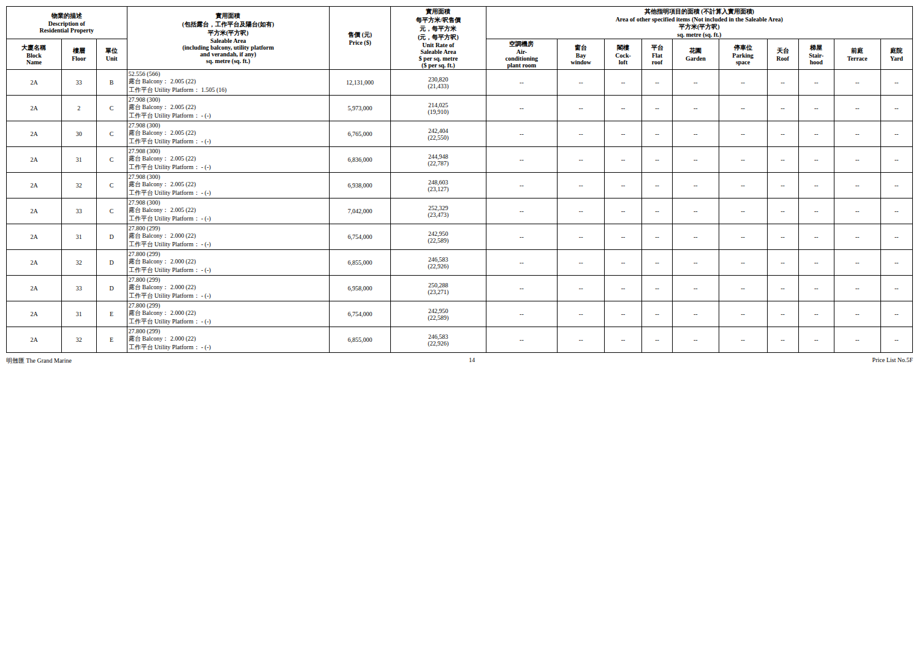| 物業的描述 Description of Residential Property | 實用面積 (包括露台，工作平台及陽台(如有) 平方米(平方呎) Saleable Area (including balcony, utility platform and verandah, if any) sq. metre (sq. ft.) | 售價 (元) Price ($) | 實用面積 每平方米/呎售價 元，每平方米 (元，每平方呎) Unit Rate of Saleable Area $ per sq. metre ($ per sq. ft.) | 其他指明項目的面積 (不計算入實用面積) Area of other specified items (Not included in the Saleable Area) 平方米(平方呎) sq. metre (sq. ft.) |
| --- | --- | --- | --- | --- |
| 大廈名稱 Block Name | 樓層 Floor | 單位 Unit | 空調機房 Air- conditioning plant room | 窗台 Bay window | 閣樓 Cock- loft | 平台 Flat roof | 花園 Garden | 停車位 Parking space | 天台 Roof | 梯屋 Stair- hood | 前庭 Terrace | 庭院 Yard |
| 2A | 33 | B | 52.556 (566) 露台 Balcony： 2.005 (22) 工作平台 Utility Platform： 1.505 (16) | 12,131,000 | 230,820 (21,433) | -- | -- | -- | -- | -- | -- | -- | -- | -- | -- |
| 2A | 2 | C | 27.908 (300) 露台 Balcony： 2.005 (22) 工作平台 Utility Platform： - (-) | 5,973,000 | 214,025 (19,910) | -- | -- | -- | -- | -- | -- | -- | -- | -- | -- |
| 2A | 30 | C | 27.908 (300) 露台 Balcony： 2.005 (22) 工作平台 Utility Platform： - (-) | 6,765,000 | 242,404 (22,550) | -- | -- | -- | -- | -- | -- | -- | -- | -- | -- |
| 2A | 31 | C | 27.908 (300) 露台 Balcony： 2.005 (22) 工作平台 Utility Platform： - (-) | 6,836,000 | 244,948 (22,787) | -- | -- | -- | -- | -- | -- | -- | -- | -- | -- |
| 2A | 32 | C | 27.908 (300) 露台 Balcony： 2.005 (22) 工作平台 Utility Platform： - (-) | 6,938,000 | 248,603 (23,127) | -- | -- | -- | -- | -- | -- | -- | -- | -- | -- |
| 2A | 33 | C | 27.908 (300) 露台 Balcony： 2.005 (22) 工作平台 Utility Platform： - (-) | 7,042,000 | 252,329 (23,473) | -- | -- | -- | -- | -- | -- | -- | -- | -- | -- |
| 2A | 31 | D | 27.800 (299) 露台 Balcony： 2.000 (22) 工作平台 Utility Platform： - (-) | 6,754,000 | 242,950 (22,589) | -- | -- | -- | -- | -- | -- | -- | -- | -- | -- |
| 2A | 32 | D | 27.800 (299) 露台 Balcony： 2.000 (22) 工作平台 Utility Platform： - (-) | 6,855,000 | 246,583 (22,926) | -- | -- | -- | -- | -- | -- | -- | -- | -- | -- |
| 2A | 33 | D | 27.800 (299) 露台 Balcony： 2.000 (22) 工作平台 Utility Platform： - (-) | 6,958,000 | 250,288 (23,271) | -- | -- | -- | -- | -- | -- | -- | -- | -- | -- |
| 2A | 31 | E | 27.800 (299) 露台 Balcony： 2.000 (22) 工作平台 Utility Platform： - (-) | 6,754,000 | 242,950 (22,589) | -- | -- | -- | -- | -- | -- | -- | -- | -- | -- |
| 2A | 32 | E | 27.800 (299) 露台 Balcony： 2.000 (22) 工作平台 Utility Platform： - (-) | 6,855,000 | 246,583 (22,926) | -- | -- | -- | -- | -- | -- | -- | -- | -- | -- |
明翹匯 The Grand Marine 14 Price List No.5F